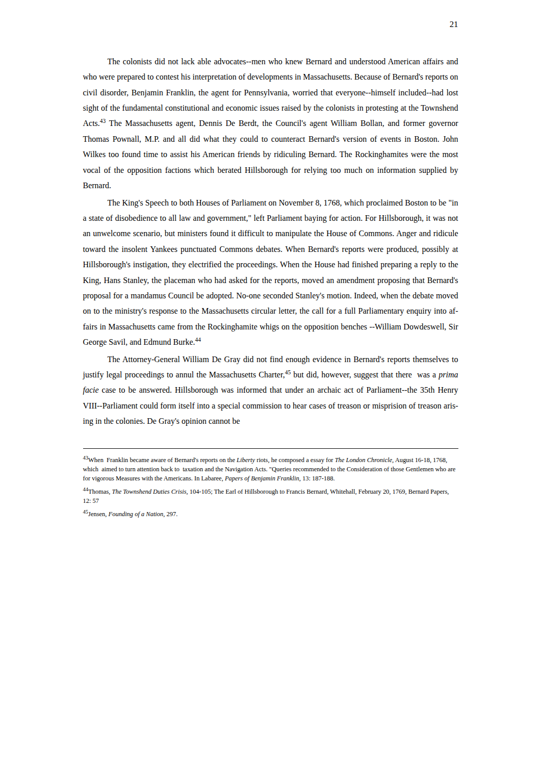21
The colonists did not lack able advocates--men who knew Bernard and understood American affairs and who were prepared to contest his interpretation of developments in Massachusetts. Because of Bernard's reports on civil disorder, Benjamin Franklin, the agent for Pennsylvania, worried that everyone--himself included--had lost sight of the fundamental constitutional and economic issues raised by the colonists in protesting at the Townshend Acts.43 The Massachusetts agent, Dennis De Berdt, the Council's agent William Bollan, and former governor Thomas Pownall, M.P. and all did what they could to counteract Bernard's version of events in Boston. John Wilkes too found time to assist his American friends by ridiculing Bernard. The Rockinghamites were the most vocal of the opposition factions which berated Hillsborough for relying too much on information supplied by Bernard.
The King's Speech to both Houses of Parliament on November 8, 1768, which proclaimed Boston to be "in a state of disobedience to all law and government," left Parliament baying for action. For Hillsborough, it was not an unwelcome scenario, but ministers found it difficult to manipulate the House of Commons. Anger and ridicule toward the insolent Yankees punctuated Commons debates. When Bernard's reports were produced, possibly at Hillsborough's instigation, they electrified the proceedings. When the House had finished preparing a reply to the King, Hans Stanley, the placeman who had asked for the reports, moved an amendment proposing that Bernard's proposal for a mandamus Council be adopted. No-one seconded Stanley's motion. Indeed, when the debate moved on to the ministry's response to the Massachusetts circular letter, the call for a full Parliamentary enquiry into affairs in Massachusetts came from the Rockinghamite whigs on the opposition benches --William Dowdeswell, Sir George Savil, and Edmund Burke.44
The Attorney-General William De Gray did not find enough evidence in Bernard's reports themselves to justify legal proceedings to annul the Massachusetts Charter,45 but did, however, suggest that there was a prima facie case to be answered. Hillsborough was informed that under an archaic act of Parliament--the 35th Henry VIII--Parliament could form itself into a special commission to hear cases of treason or misprision of treason arising in the colonies. De Gray's opinion cannot be
43 When Franklin became aware of Bernard's reports on the Liberty riots, he composed a essay for The London Chronicle, August 16-18, 1768, which aimed to turn attention back to taxation and the Navigation Acts. "Queries recommended to the Consideration of those Gentlemen who are for vigorous Measures with the Americans. In Labaree, Papers of Benjamin Franklin, 13: 187-188.
44 Thomas, The Townshend Duties Crisis, 104-105; The Earl of Hillsborough to Francis Bernard, Whitehall, February 20, 1769, Bernard Papers, 12: 57
45 Jensen, Founding of a Nation, 297.